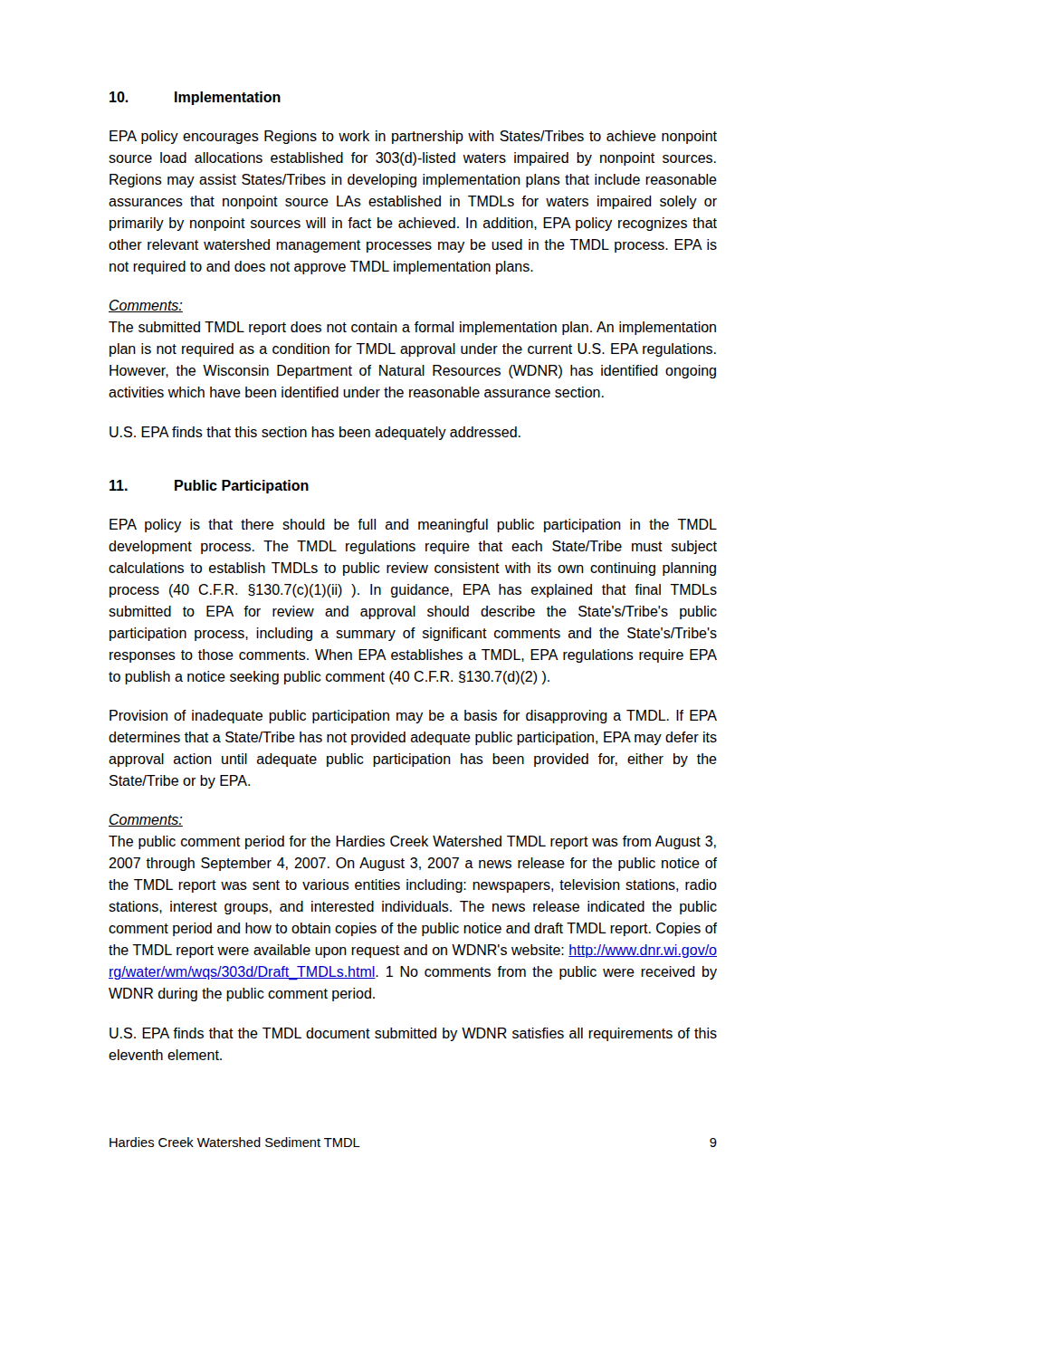10. Implementation
EPA policy encourages Regions to work in partnership with States/Tribes to achieve nonpoint source load allocations established for 303(d)-listed waters impaired by nonpoint sources. Regions may assist States/Tribes in developing implementation plans that include reasonable assurances that nonpoint source LAs established in TMDLs for waters impaired solely or primarily by nonpoint sources will in fact be achieved. In addition, EPA policy recognizes that other relevant watershed management processes may be used in the TMDL process. EPA is not required to and does not approve TMDL implementation plans.
Comments:
The submitted TMDL report does not contain a formal implementation plan. An implementation plan is not required as a condition for TMDL approval under the current U.S. EPA regulations. However, the Wisconsin Department of Natural Resources (WDNR) has identified ongoing activities which have been identified under the reasonable assurance section.
U.S. EPA finds that this section has been adequately addressed.
11. Public Participation
EPA policy is that there should be full and meaningful public participation in the TMDL development process. The TMDL regulations require that each State/Tribe must subject calculations to establish TMDLs to public review consistent with its own continuing planning process (40 C.F.R. §130.7(c)(1)(ii) ). In guidance, EPA has explained that final TMDLs submitted to EPA for review and approval should describe the State's/Tribe's public participation process, including a summary of significant comments and the State's/Tribe's responses to those comments. When EPA establishes a TMDL, EPA regulations require EPA to publish a notice seeking public comment (40 C.F.R. §130.7(d)(2) ).
Provision of inadequate public participation may be a basis for disapproving a TMDL. If EPA determines that a State/Tribe has not provided adequate public participation, EPA may defer its approval action until adequate public participation has been provided for, either by the State/Tribe or by EPA.
Comments:
The public comment period for the Hardies Creek Watershed TMDL report was from August 3, 2007 through September 4, 2007. On August 3, 2007 a news release for the public notice of the TMDL report was sent to various entities including: newspapers, television stations, radio stations, interest groups, and interested individuals. The news release indicated the public comment period and how to obtain copies of the public notice and draft TMDL report. Copies of the TMDL report were available upon request and on WDNR's website: http://www.dnr.wi.gov/org/water/wm/wqs/303d/Draft_TMDLs.html. 1 No comments from the public were received by WDNR during the public comment period.
U.S. EPA finds that the TMDL document submitted by WDNR satisfies all requirements of this eleventh element.
Hardies Creek Watershed Sediment TMDL 9